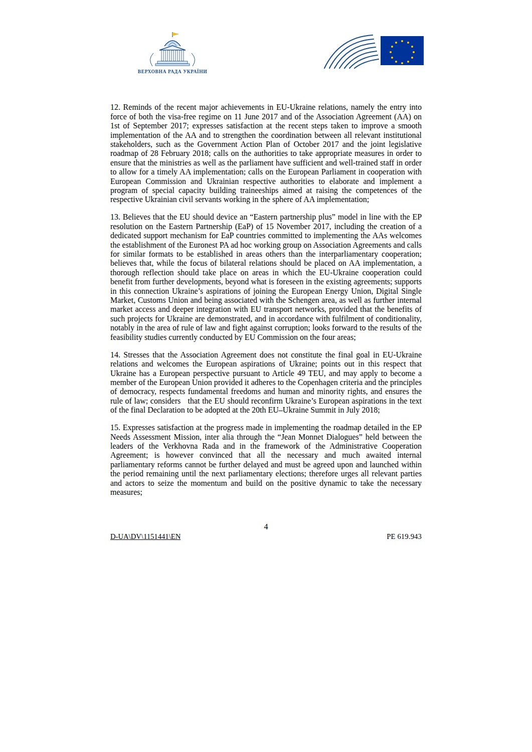ВЕРХОВНА РАДА УКРАЇНИ
12. Reminds of the recent major achievements in EU-Ukraine relations, namely the entry into force of both the visa-free regime on 11 June 2017 and of the Association Agreement (AA) on 1st of September 2017; expresses satisfaction at the recent steps taken to improve a smooth implementation of the AA and to strengthen the coordination between all relevant institutional stakeholders, such as the Government Action Plan of October 2017 and the joint legislative roadmap of 28 February 2018; calls on the authorities to take appropriate measures in order to ensure that the ministries as well as the parliament have sufficient and well-trained staff in order to allow for a timely AA implementation; calls on the European Parliament in cooperation with European Commission and Ukrainian respective authorities to elaborate and implement a program of special capacity building traineeships aimed at raising the competences of the respective Ukrainian civil servants working in the sphere of AA implementation;
13. Believes that the EU should device an “Eastern partnership plus” model in line with the EP resolution on the Eastern Partnership (EaP) of 15 November 2017, including the creation of a dedicated support mechanism for EaP countries committed to implementing the AAs welcomes the establishment of the Euronest PA ad hoc working group on Association Agreements and calls for similar formats to be established in areas others than the interparliamentary cooperation; believes that, while the focus of bilateral relations should be placed on AA implementation, a thorough reflection should take place on areas in which the EU-Ukraine cooperation could benefit from further developments, beyond what is foreseen in the existing agreements; supports in this connection Ukraine’s aspirations of joining the European Energy Union, Digital Single Market, Customs Union and being associated with the Schengen area, as well as further internal market access and deeper integration with EU transport networks, provided that the benefits of such projects for Ukraine are demonstrated, and in accordance with fulfilment of conditionality, notably in the area of rule of law and fight against corruption; looks forward to the results of the feasibility studies currently conducted by EU Commission on the four areas;
14. Stresses that the Association Agreement does not constitute the final goal in EU-Ukraine relations and welcomes the European aspirations of Ukraine; points out in this respect that Ukraine has a European perspective pursuant to Article 49 TEU, and may apply to become a member of the European Union provided it adheres to the Copenhagen criteria and the principles of democracy, respects fundamental freedoms and human and minority rights, and ensures the rule of law; considers that the EU should reconfirm Ukraine’s European aspirations in the text of the final Declaration to be adopted at the 20th EU–Ukraine Summit in July 2018;
15. Expresses satisfaction at the progress made in implementing the roadmap detailed in the EP Needs Assessment Mission, inter alia through the “Jean Monnet Dialogues” held between the leaders of the Verkhovna Rada and in the framework of the Administrative Cooperation Agreement; is however convinced that all the necessary and much awaited internal parliamentary reforms cannot be further delayed and must be agreed upon and launched within the period remaining until the next parliamentary elections; therefore urges all relevant parties and actors to seize the momentum and build on the positive dynamic to take the necessary measures;
4
D-UA\DV\1151441\EN PE 619.943